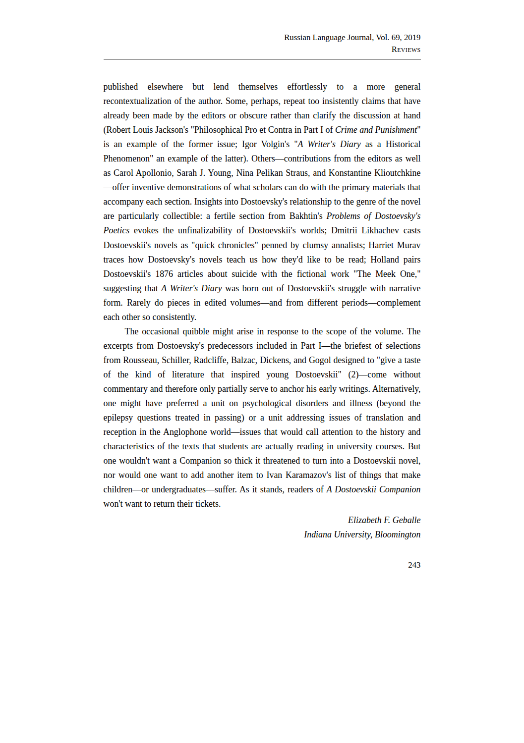Russian Language Journal, Vol. 69, 2019
Reviews
published elsewhere but lend themselves effortlessly to a more general recontextualization of the author. Some, perhaps, repeat too insistently claims that have already been made by the editors or obscure rather than clarify the discussion at hand (Robert Louis Jackson's "Philosophical Pro et Contra in Part I of Crime and Punishment" is an example of the former issue; Igor Volgin's "A Writer's Diary as a Historical Phenomenon" an example of the latter). Others—contributions from the editors as well as Carol Apollonio, Sarah J. Young, Nina Pelikan Straus, and Konstantine Klioutchkine—offer inventive demonstrations of what scholars can do with the primary materials that accompany each section. Insights into Dostoevsky's relationship to the genre of the novel are particularly collectible: a fertile section from Bakhtin's Problems of Dostoevsky's Poetics evokes the unfinalizability of Dostoevskii's worlds; Dmitrii Likhachev casts Dostoevskii's novels as "quick chronicles" penned by clumsy annalists; Harriet Murav traces how Dostoevsky's novels teach us how they'd like to be read; Holland pairs Dostoevskii's 1876 articles about suicide with the fictional work "The Meek One," suggesting that A Writer's Diary was born out of Dostoevskii's struggle with narrative form. Rarely do pieces in edited volumes—and from different periods—complement each other so consistently.
The occasional quibble might arise in response to the scope of the volume. The excerpts from Dostoevsky's predecessors included in Part I—the briefest of selections from Rousseau, Schiller, Radcliffe, Balzac, Dickens, and Gogol designed to "give a taste of the kind of literature that inspired young Dostoevskii" (2)—come without commentary and therefore only partially serve to anchor his early writings. Alternatively, one might have preferred a unit on psychological disorders and illness (beyond the epilepsy questions treated in passing) or a unit addressing issues of translation and reception in the Anglophone world—issues that would call attention to the history and characteristics of the texts that students are actually reading in university courses. But one wouldn't want a Companion so thick it threatened to turn into a Dostoevskii novel, nor would one want to add another item to Ivan Karamazov's list of things that make children—or undergraduates—suffer. As it stands, readers of A Dostoevskii Companion won't want to return their tickets.
Elizabeth F. Geballe
Indiana University, Bloomington
243